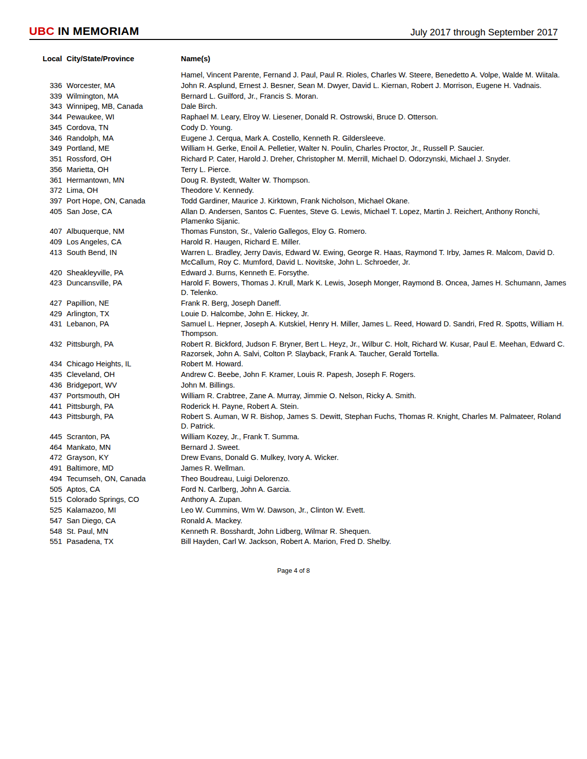UBC IN MEMORIAM
July 2017 through September 2017
| Local | City/State/Province | Name(s) |
| --- | --- | --- |
| | | Hamel, Vincent Parente, Fernand J. Paul, Paul R. Rioles, Charles W. Steere, Benedetto A. Volpe, Walde M. Wiitala. |
| 336 | Worcester, MA | John R. Asplund, Ernest J. Besner, Sean M. Dwyer, David L. Kiernan, Robert J. Morrison, Eugene H. Vadnais. |
| 339 | Wilmington, MA | Bernard L. Guilford, Jr., Francis S. Moran. |
| 343 | Winnipeg, MB, Canada | Dale Birch. |
| 344 | Pewaukee, WI | Raphael M. Leary, Elroy W. Liesener, Donald R. Ostrowski, Bruce D. Otterson. |
| 345 | Cordova, TN | Cody D. Young. |
| 346 | Randolph, MA | Eugene J. Cerqua, Mark A. Costello, Kenneth R. Gildersleeve. |
| 349 | Portland, ME | William H. Gerke, Enoil A. Pelletier, Walter N. Poulin, Charles Proctor, Jr., Russell P. Saucier. |
| 351 | Rossford, OH | Richard P. Cater, Harold J. Dreher, Christopher M. Merrill, Michael D. Odorzynski, Michael J. Snyder. |
| 356 | Marietta, OH | Terry L. Pierce. |
| 361 | Hermantown, MN | Doug R. Bystedt, Walter W. Thompson. |
| 372 | Lima, OH | Theodore V. Kennedy. |
| 397 | Port Hope, ON, Canada | Todd Gardiner, Maurice J. Kirktown, Frank Nicholson, Michael Okane. |
| 405 | San Jose, CA | Allan D. Andersen, Santos C. Fuentes, Steve G. Lewis, Michael T. Lopez, Martin J. Reichert, Anthony Ronchi, Plamenko Sijanic. |
| 407 | Albuquerque, NM | Thomas Funston, Sr., Valerio Gallegos, Eloy G. Romero. |
| 409 | Los Angeles, CA | Harold R. Haugen, Richard E. Miller. |
| 413 | South Bend, IN | Warren L. Bradley, Jerry Davis, Edward W. Ewing, George R. Haas, Raymond T. Irby, James R. Malcom, David D. McCallum, Roy C. Mumford, David L. Novitske, John L. Schroeder, Jr. |
| 420 | Sheakleyville, PA | Edward J. Burns, Kenneth E. Forsythe. |
| 423 | Duncansville, PA | Harold F. Bowers, Thomas J. Krull, Mark K. Lewis, Joseph Monger, Raymond B. Oncea, James H. Schumann, James D. Telenko. |
| 427 | Papillion, NE | Frank R. Berg, Joseph Daneff. |
| 429 | Arlington, TX | Louie D. Halcombe, John E. Hickey, Jr. |
| 431 | Lebanon, PA | Samuel L. Hepner, Joseph A. Kutskiel, Henry H. Miller, James L. Reed, Howard D. Sandri, Fred R. Spotts, William H. Thompson. |
| 432 | Pittsburgh, PA | Robert R. Bickford, Judson F. Bryner, Bert L. Heyz, Jr., Wilbur C. Holt, Richard W. Kusar, Paul E. Meehan, Edward C. Razorsek, John A. Salvi, Colton P. Slayback, Frank A. Taucher, Gerald Tortella. |
| 434 | Chicago Heights, IL | Robert M. Howard. |
| 435 | Cleveland, OH | Andrew C. Beebe, John F. Kramer, Louis R. Papesh, Joseph F. Rogers. |
| 436 | Bridgeport, WV | John M. Billings. |
| 437 | Portsmouth, OH | William R. Crabtree, Zane A. Murray, Jimmie O. Nelson, Ricky A. Smith. |
| 441 | Pittsburgh, PA | Roderick H. Payne, Robert A. Stein. |
| 443 | Pittsburgh, PA | Robert S. Auman, W R. Bishop, James S. Dewitt, Stephan Fuchs, Thomas R. Knight, Charles M. Palmateer, Roland D. Patrick. |
| 445 | Scranton, PA | William Kozey, Jr., Frank T. Summa. |
| 464 | Mankato, MN | Bernard J. Sweet. |
| 472 | Grayson, KY | Drew Evans, Donald G. Mulkey, Ivory A. Wicker. |
| 491 | Baltimore, MD | James R. Wellman. |
| 494 | Tecumseh, ON, Canada | Theo Boudreau, Luigi Delorenzo. |
| 505 | Aptos, CA | Ford N. Carlberg, John A. Garcia. |
| 515 | Colorado Springs, CO | Anthony A. Zupan. |
| 525 | Kalamazoo, MI | Leo W. Cummins, Wm W. Dawson, Jr., Clinton W. Evett. |
| 547 | San Diego, CA | Ronald A. Mackey. |
| 548 | St. Paul, MN | Kenneth R. Bosshardt, John Lidberg, Wilmar R. Shequen. |
| 551 | Pasadena, TX | Bill Hayden, Carl W. Jackson, Robert A. Marion, Fred D. Shelby. |
Page 4 of 8